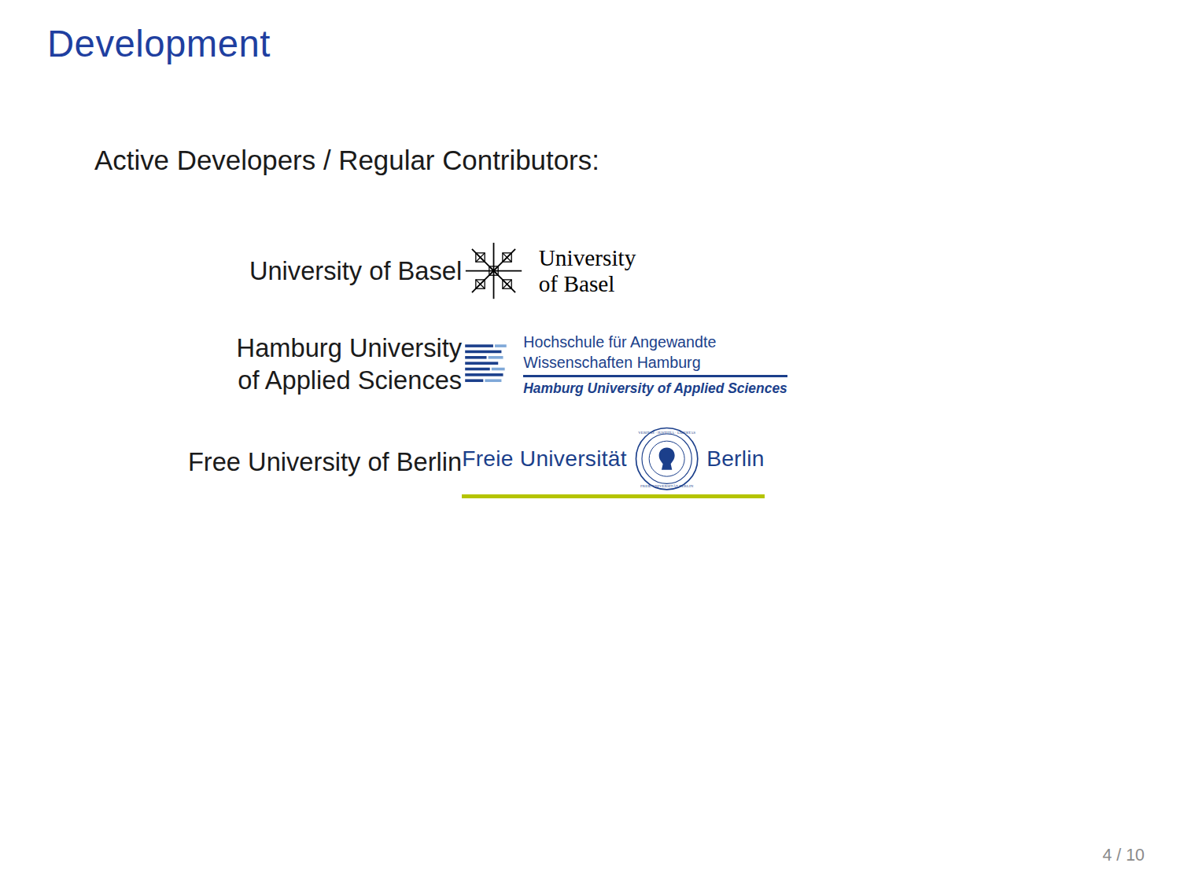Development
Active Developers / Regular Contributors:
| University of Basel | University of Basel |
| Hamburg University of Applied Sciences | Hochschule für Angewandte Wissenschaften Hamburg Hamburg University of Applied Sciences |
| Free University of Berlin | Freie Universität VERITAS · IUSTITIA · LIBERTAS FREIE UNIVERSITÄT BERLIN Berlin |
4 / 10